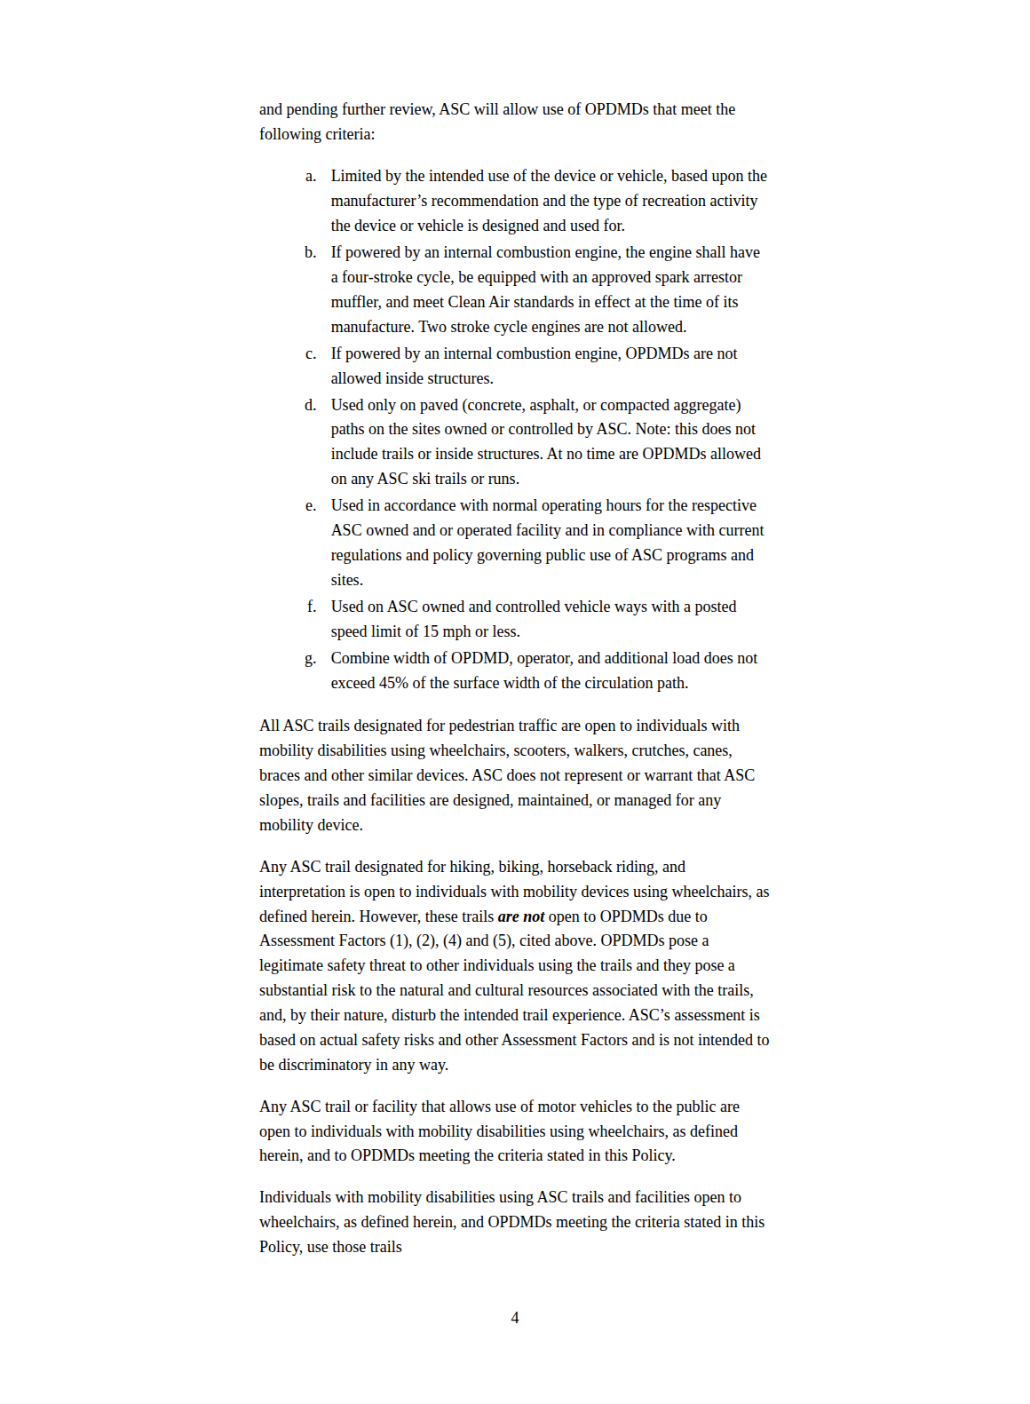and pending further review, ASC will allow use of OPDMDs that meet the following criteria:
Limited by the intended use of the device or vehicle, based upon the manufacturer’s recommendation and the type of recreation activity the device or vehicle is designed and used for.
If powered by an internal combustion engine, the engine shall have a four-stroke cycle, be equipped with an approved spark arrestor muffler, and meet Clean Air standards in effect at the time of its manufacture. Two stroke cycle engines are not allowed.
If powered by an internal combustion engine, OPDMDs are not allowed inside structures.
Used only on paved (concrete, asphalt, or compacted aggregate) paths on the sites owned or controlled by ASC. Note: this does not include trails or inside structures. At no time are OPDMDs allowed on any ASC ski trails or runs.
Used in accordance with normal operating hours for the respective ASC owned and or operated facility and in compliance with current regulations and policy governing public use of ASC programs and sites.
Used on ASC owned and controlled vehicle ways with a posted speed limit of 15 mph or less.
Combine width of OPDMD, operator, and additional load does not exceed 45% of the surface width of the circulation path.
All ASC trails designated for pedestrian traffic are open to individuals with mobility disabilities using wheelchairs, scooters, walkers, crutches, canes, braces and other similar devices. ASC does not represent or warrant that ASC slopes, trails and facilities are designed, maintained, or managed for any mobility device.
Any ASC trail designated for hiking, biking, horseback riding, and interpretation is open to individuals with mobility devices using wheelchairs, as defined herein. However, these trails are not open to OPDMDs due to Assessment Factors (1), (2), (4) and (5), cited above. OPDMDs pose a legitimate safety threat to other individuals using the trails and they pose a substantial risk to the natural and cultural resources associated with the trails, and, by their nature, disturb the intended trail experience. ASC’s assessment is based on actual safety risks and other Assessment Factors and is not intended to be discriminatory in any way.
Any ASC trail or facility that allows use of motor vehicles to the public are open to individuals with mobility disabilities using wheelchairs, as defined herein, and to OPDMDs meeting the criteria stated in this Policy.
Individuals with mobility disabilities using ASC trails and facilities open to wheelchairs, as defined herein, and OPDMDs meeting the criteria stated in this Policy, use those trails
4